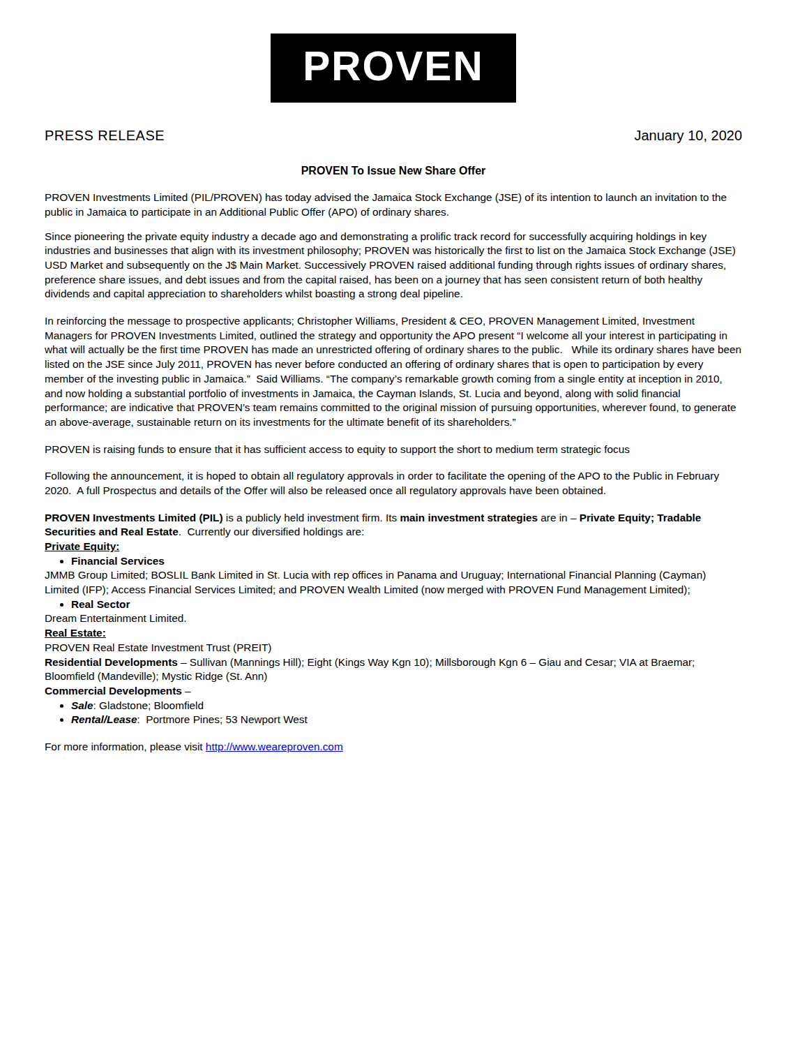PROVEN
PRESS RELEASE
January 10, 2020
PROVEN To Issue New Share Offer
PROVEN Investments Limited (PIL/PROVEN) has today advised the Jamaica Stock Exchange (JSE) of its intention to launch an invitation to the public in Jamaica to participate in an Additional Public Offer (APO) of ordinary shares.
Since pioneering the private equity industry a decade ago and demonstrating a prolific track record for successfully acquiring holdings in key industries and businesses that align with its investment philosophy; PROVEN was historically the first to list on the Jamaica Stock Exchange (JSE) USD Market and subsequently on the J$ Main Market. Successively PROVEN raised additional funding through rights issues of ordinary shares, preference share issues, and debt issues and from the capital raised, has been on a journey that has seen consistent return of both healthy dividends and capital appreciation to shareholders whilst boasting a strong deal pipeline.
In reinforcing the message to prospective applicants; Christopher Williams, President & CEO, PROVEN Management Limited, Investment Managers for PROVEN Investments Limited, outlined the strategy and opportunity the APO present “I welcome all your interest in participating in what will actually be the first time PROVEN has made an unrestricted offering of ordinary shares to the public. While its ordinary shares have been listed on the JSE since July 2011, PROVEN has never before conducted an offering of ordinary shares that is open to participation by every member of the investing public in Jamaica.” Said Williams. “The company’s remarkable growth coming from a single entity at inception in 2010, and now holding a substantial portfolio of investments in Jamaica, the Cayman Islands, St. Lucia and beyond, along with solid financial performance; are indicative that PROVEN’s team remains committed to the original mission of pursuing opportunities, wherever found, to generate an above-average, sustainable return on its investments for the ultimate benefit of its shareholders.”
PROVEN is raising funds to ensure that it has sufficient access to equity to support the short to medium term strategic focus
Following the announcement, it is hoped to obtain all regulatory approvals in order to facilitate the opening of the APO to the Public in February 2020. A full Prospectus and details of the Offer will also be released once all regulatory approvals have been obtained.
PROVEN Investments Limited (PIL) is a publicly held investment firm. Its main investment strategies are in – Private Equity; Tradable Securities and Real Estate. Currently our diversified holdings are:
Private Equity:
Financial Services
JMMB Group Limited; BOSLIL Bank Limited in St. Lucia with rep offices in Panama and Uruguay; International Financial Planning (Cayman) Limited (IFP); Access Financial Services Limited; and PROVEN Wealth Limited (now merged with PROVEN Fund Management Limited);
Real Sector
Dream Entertainment Limited.
Real Estate:
PROVEN Real Estate Investment Trust (PREIT)
Residential Developments – Sullivan (Mannings Hill); Eight (Kings Way Kgn 10); Millsborough Kgn 6 – Giau and Cesar; VIA at Braemar; Bloomfield (Mandeville); Mystic Ridge (St. Ann)
Commercial Developments –
Sale: Gladstone; Bloomfield
Rental/Lease: Portmore Pines; 53 Newport West
For more information, please visit http://www.weareproven.com